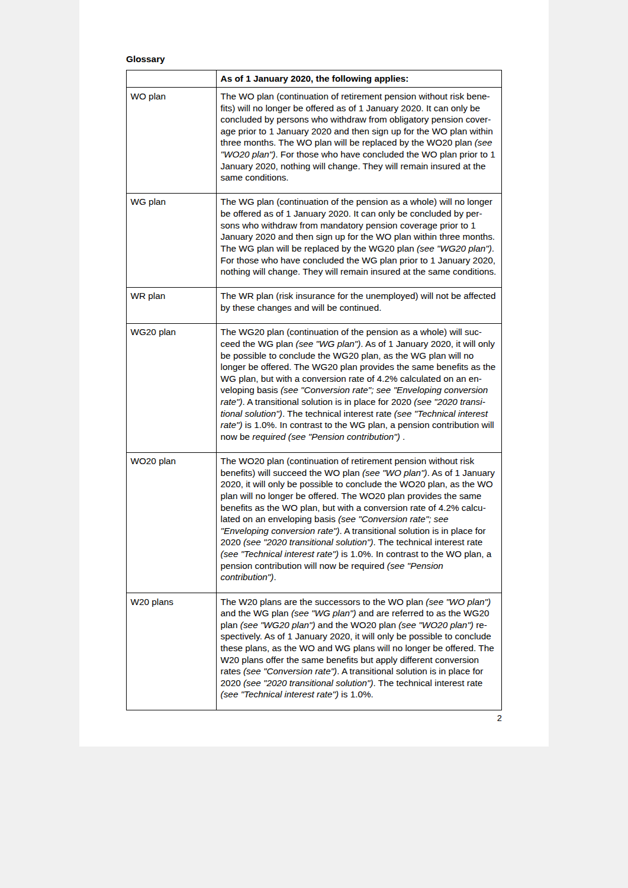Glossary
| | As of 1 January 2020, the following applies: |
| WO plan | The WO plan (continuation of retirement pension without risk benefits) will no longer be offered as of 1 January 2020. It can only be concluded by persons who withdraw from obligatory pension coverage prior to 1 January 2020 and then sign up for the WO plan within three months. The WO plan will be replaced by the WO20 plan (see "WO20 plan") . For those who have concluded the WO plan prior to 1 January 2020, nothing will change. They will remain insured at the same conditions. |
| WG plan | The WG plan (continuation of the pension as a whole) will no longer be offered as of 1 January 2020. It can only be concluded by persons who withdraw from mandatory pension coverage prior to 1 January 2020 and then sign up for the WO plan within three months. The WG plan will be replaced by the WG20 plan (see "WG20 plan") . For those who have con­cluded the WG plan prior to 1 January 2020, nothing will change. They will remain insured at the same conditions. |
| WR plan | The WR plan (risk insurance for the unemployed) will not be affected by these changes and will be continued. |
| WG20 plan | The WG20 plan (continuation of the pension as a whole) will succeed the WG plan (see "WG plan") . As of 1 January 2020, it will only be possible to conclude the WG20 plan, as the WG plan will no longer be offered. The WG20 plan provides the same benefits as the WG plan, but with a con­version rate of 4.2% calculated on an enveloping basis (see "Conversion rate"; see "Enveloping conversion rate") . A transitional solution is in place for 2020 (see "2020 transitional solution") . The technical interest rate (see "Technical interest rate") is 1.0%. In contrast to the WG plan, a pen­sion contribution will now be required (see "Pension contribution") . |
| WO20 plan | The WO20 plan (continuation of retirement pension without risk bene­fits) will succeed the WO plan (see "WO plan") . As of 1 January 2020, it will only be possible to conclude the WO20 plan, as the WO plan will no longer be offered. The WO20 plan provides the same benefits as the WO plan, but with a conversion rate of 4.2% calculated on an enveloping ba­sis (see "Conversion rate"; see "Enveloping conversion rate") . A transi­tional solution is in place for 2020 (see "2020 transitional solution") . The technical interest rate (see "Technical interest rate") is 1.0%. In contrast to the WO plan, a pension contribution will now be required (see "Pen­sion contribution") . |
| W20 plans | The W20 plans are the successors to the WO plan (see "WO plan") and the WG plan (see "WG plan") and are referred to as the WG20 plan (see "WG20 plan") and the WO20 plan (see "WO20 plan") respectively. As of 1 January 2020, it will only be possible to conclude these plans, as the WO and WG plans will no longer be offered. The W20 plans offer the same benefits but apply different conversion rates (see "Conversion rate") . A transitional solution is in place for 2020 (see "2020 transitional solution") . The technical interest rate (see "Technical interest rate") is 1.0%. |
2